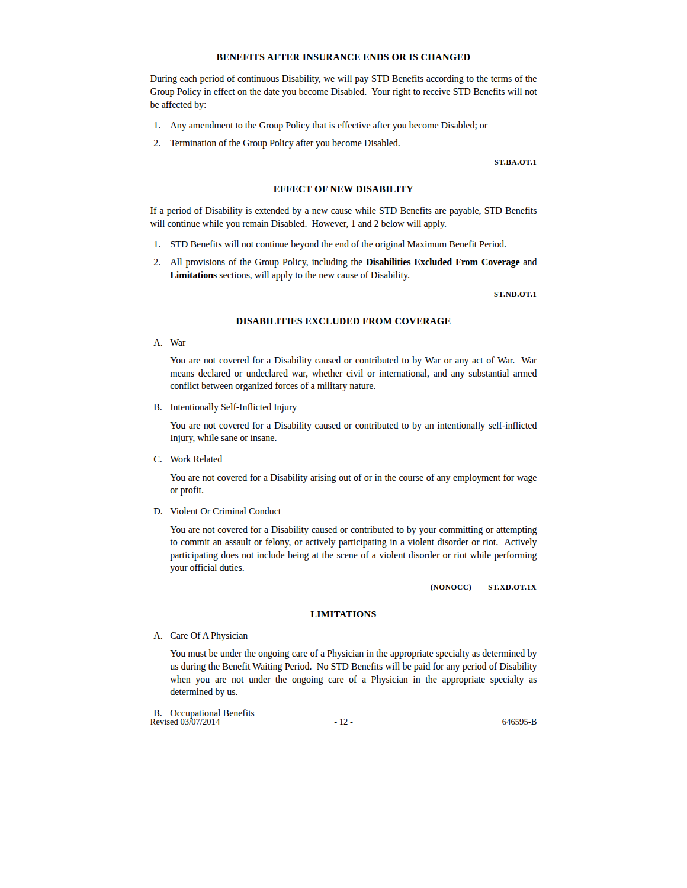BENEFITS AFTER INSURANCE ENDS OR IS CHANGED
During each period of continuous Disability, we will pay STD Benefits according to the terms of the Group Policy in effect on the date you become Disabled. Your right to receive STD Benefits will not be affected by:
1. Any amendment to the Group Policy that is effective after you become Disabled; or
2. Termination of the Group Policy after you become Disabled.
ST.BA.OT.1
EFFECT OF NEW DISABILITY
If a period of Disability is extended by a new cause while STD Benefits are payable, STD Benefits will continue while you remain Disabled. However, 1 and 2 below will apply.
1. STD Benefits will not continue beyond the end of the original Maximum Benefit Period.
2. All provisions of the Group Policy, including the Disabilities Excluded From Coverage and Limitations sections, will apply to the new cause of Disability.
ST.ND.OT.1
DISABILITIES EXCLUDED FROM COVERAGE
A.
War
You are not covered for a Disability caused or contributed to by War or any act of War. War means declared or undeclared war, whether civil or international, and any substantial armed conflict between organized forces of a military nature.
B.
Intentionally Self-Inflicted Injury
You are not covered for a Disability caused or contributed to by an intentionally self-inflicted Injury, while sane or insane.
C.
Work Related
You are not covered for a Disability arising out of or in the course of any employment for wage or profit.
D.
Violent Or Criminal Conduct
You are not covered for a Disability caused or contributed to by your committing or attempting to commit an assault or felony, or actively participating in a violent disorder or riot. Actively participating does not include being at the scene of a violent disorder or riot while performing your official duties.
(NONOCC) ST.XD.OT.1X
LIMITATIONS
A.
Care Of A Physician
You must be under the ongoing care of a Physician in the appropriate specialty as determined by us during the Benefit Waiting Period. No STD Benefits will be paid for any period of Disability when you are not under the ongoing care of a Physician in the appropriate specialty as determined by us.
B.
Occupational Benefits
Revised 03/07/2014 - 12 - 646595-B